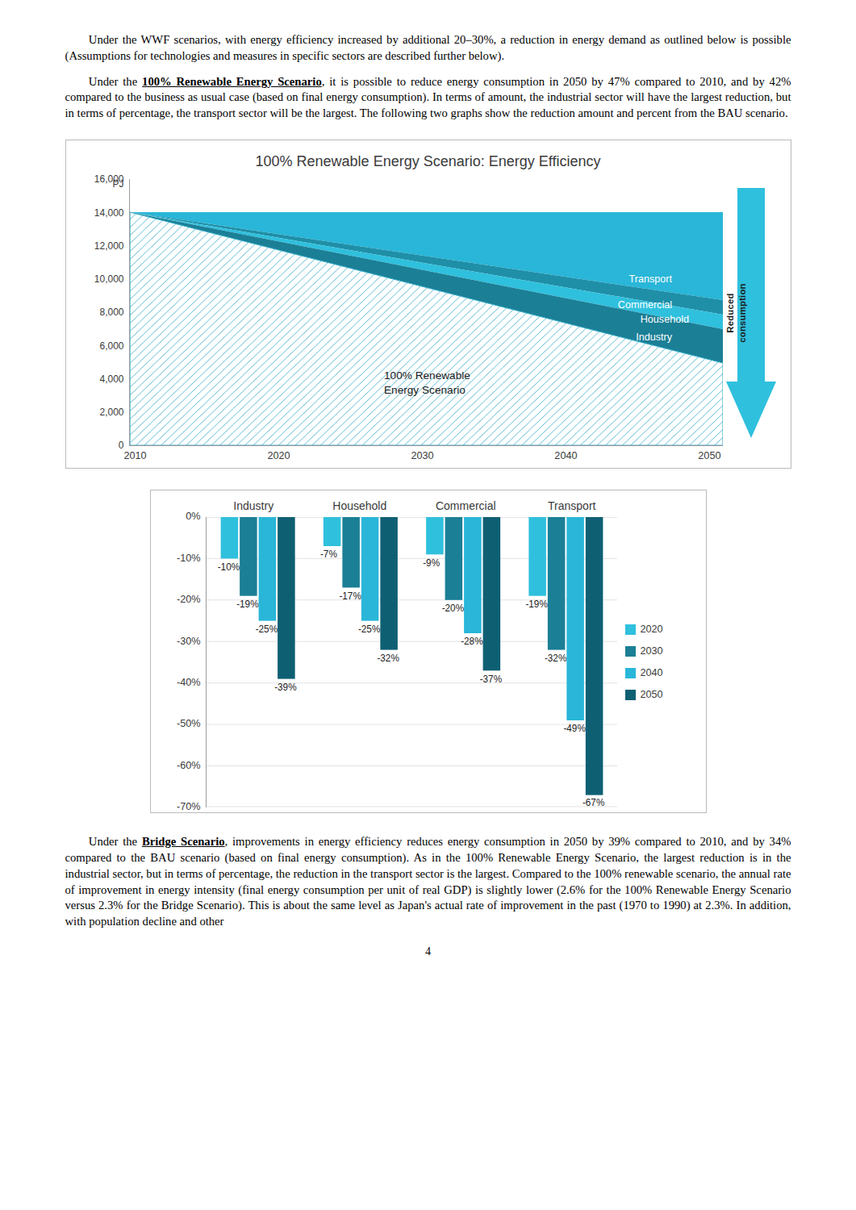Under the WWF scenarios, with energy efficiency increased by additional 20–30%, a reduction in energy demand as outlined below is possible (Assumptions for technologies and measures in specific sectors are described further below).
Under the 100% Renewable Energy Scenario, it is possible to reduce energy consumption in 2050 by 47% compared to 2010, and by 42% compared to the business as usual case (based on final energy consumption). In terms of amount, the industrial sector will have the largest reduction, but in terms of percentage, the transport sector will be the largest. The following two graphs show the reduction amount and percent from the BAU scenario.
100% Renewable Energy Scenario: Energy Efficiency
PJ 16,000 14,000 12,000 10,000 8,000 6,000 4,000 2,000 0
Transport Commercial Household Industry 100% Renewable Energy Scenario
Reduced
consumption
20102020203020402050
Industry Household Commercial Transport
0% -10% -20% -30% -40% -50% -60% -70%
-10% -19% -25% -39% -7% -17% -25% -32% -9% -20% -28% -37% -19% -32% -49% -67%
2020
2030
2040
2050
Under the Bridge Scenario, improvements in energy efficiency reduces energy consumption in 2050 by 39% compared to 2010, and by 34% compared to the BAU scenario (based on final energy consumption). As in the 100% Renewable Energy Scenario, the largest reduction is in the industrial sector, but in terms of percentage, the reduction in the transport sector is the largest. Compared to the 100% renewable scenario, the annual rate of improvement in energy intensity (final energy consumption per unit of real GDP) is slightly lower (2.6% for the 100% Renewable Energy Scenario versus 2.3% for the Bridge Scenario). This is about the same level as Japan's actual rate of improvement in the past (1970 to 1990) at 2.3%. In addition, with population decline and other
4